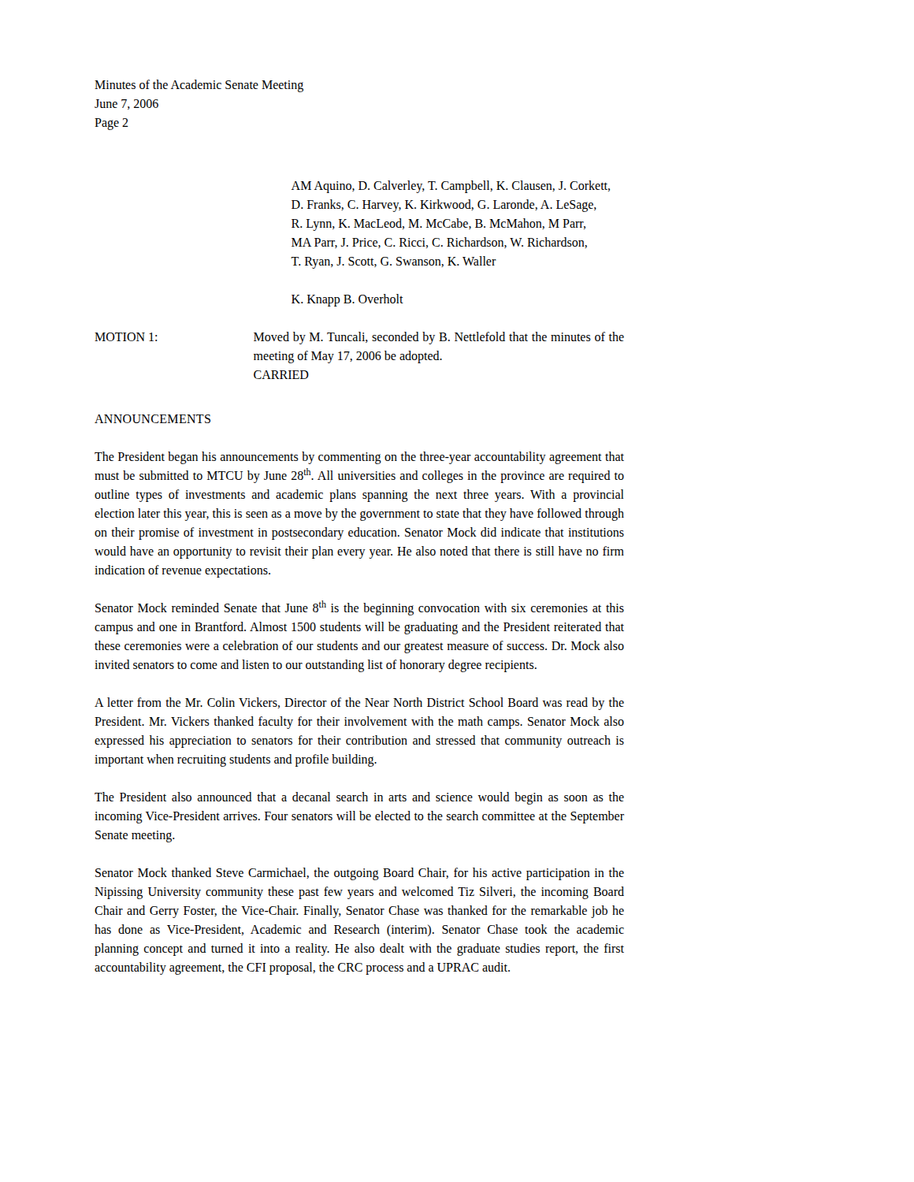Minutes of the Academic Senate Meeting
June 7, 2006
Page 2
AM Aquino, D. Calverley, T. Campbell, K. Clausen, J. Corkett,
D. Franks, C. Harvey, K. Kirkwood, G. Laronde, A. LeSage,
R. Lynn, K. MacLeod, M. McCabe, B. McMahon, M Parr,
MA Parr, J. Price, C. Ricci, C. Richardson, W. Richardson,
T. Ryan, J. Scott, G. Swanson, K. Waller
K. Knapp B. Overholt
MOTION 1:
Moved by M. Tuncali, seconded by B. Nettlefold that the minutes of the meeting of May 17, 2006 be adopted.
CARRIED
ANNOUNCEMENTS
The President began his announcements by commenting on the three-year accountability agreement that must be submitted to MTCU by June 28th. All universities and colleges in the province are required to outline types of investments and academic plans spanning the next three years. With a provincial election later this year, this is seen as a move by the government to state that they have followed through on their promise of investment in postsecondary education. Senator Mock did indicate that institutions would have an opportunity to revisit their plan every year. He also noted that there is still have no firm indication of revenue expectations.
Senator Mock reminded Senate that June 8th is the beginning convocation with six ceremonies at this campus and one in Brantford. Almost 1500 students will be graduating and the President reiterated that these ceremonies were a celebration of our students and our greatest measure of success. Dr. Mock also invited senators to come and listen to our outstanding list of honorary degree recipients.
A letter from the Mr. Colin Vickers, Director of the Near North District School Board was read by the President. Mr. Vickers thanked faculty for their involvement with the math camps. Senator Mock also expressed his appreciation to senators for their contribution and stressed that community outreach is important when recruiting students and profile building.
The President also announced that a decanal search in arts and science would begin as soon as the incoming Vice-President arrives. Four senators will be elected to the search committee at the September Senate meeting.
Senator Mock thanked Steve Carmichael, the outgoing Board Chair, for his active participation in the Nipissing University community these past few years and welcomed Tiz Silveri, the incoming Board Chair and Gerry Foster, the Vice-Chair. Finally, Senator Chase was thanked for the remarkable job he has done as Vice-President, Academic and Research (interim). Senator Chase took the academic planning concept and turned it into a reality. He also dealt with the graduate studies report, the first accountability agreement, the CFI proposal, the CRC process and a UPRAC audit.